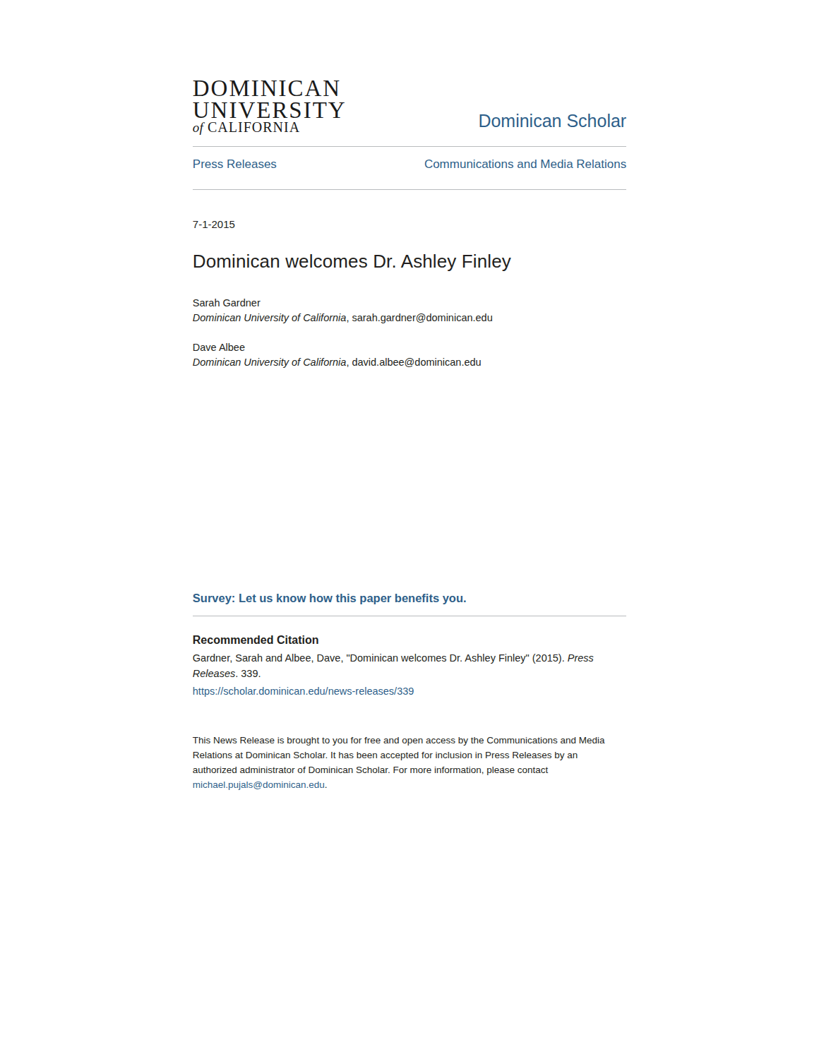DOMINICAN
UNIVERSITY
of CALIFORNIA
Dominican Scholar
Press Releases
Communications and Media Relations
7-1-2015
Dominican welcomes Dr. Ashley Finley
Sarah Gardner
Dominican University of California, sarah.gardner@dominican.edu
Dave Albee
Dominican University of California, david.albee@dominican.edu
Survey: Let us know how this paper benefits you.
Recommended Citation
Gardner, Sarah and Albee, Dave, "Dominican welcomes Dr. Ashley Finley" (2015). Press Releases. 339.
https://scholar.dominican.edu/news-releases/339
This News Release is brought to you for free and open access by the Communications and Media Relations at Dominican Scholar. It has been accepted for inclusion in Press Releases by an authorized administrator of Dominican Scholar. For more information, please contact michael.pujals@dominican.edu.